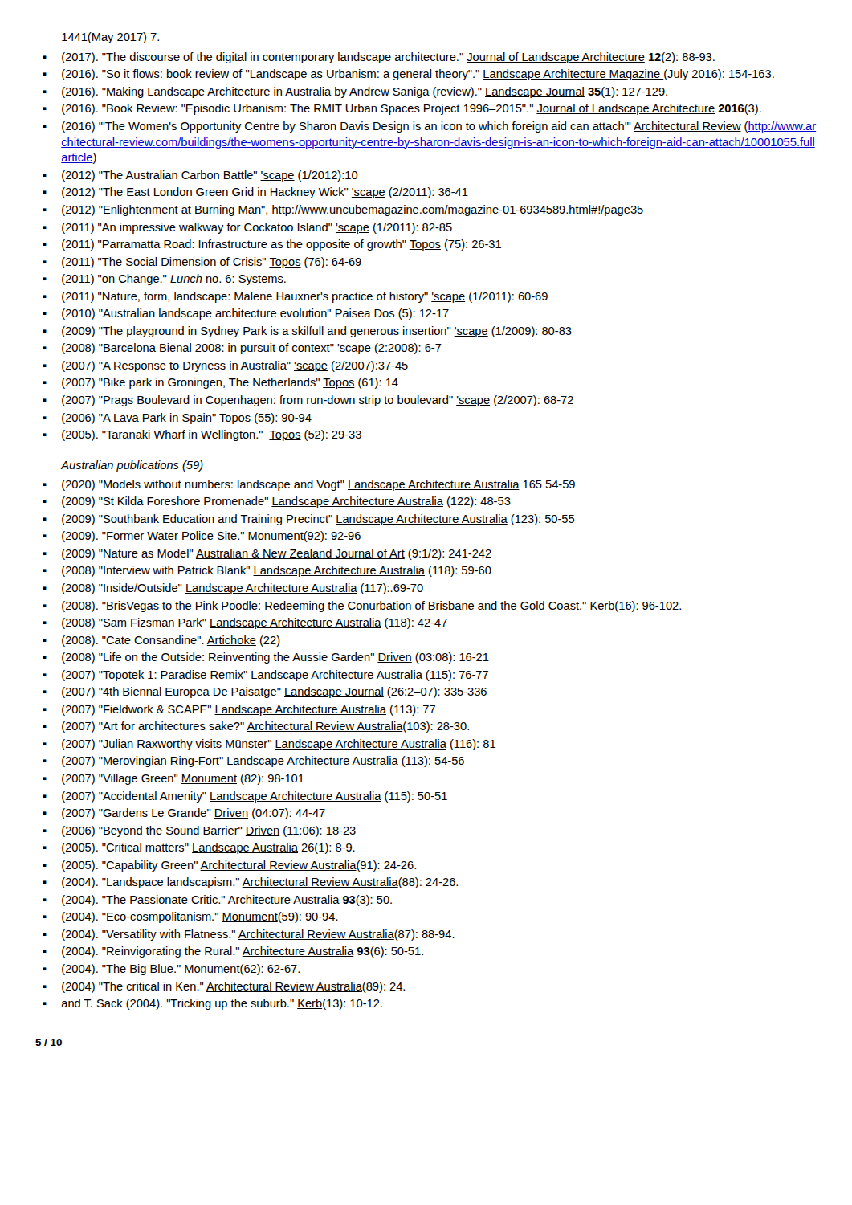1441(May 2017) 7.
(2017). "The discourse of the digital in contemporary landscape architecture." Journal of Landscape Architecture 12(2): 88-93.
(2016). "So it flows: book review of "Landscape as Urbanism: a general theory"." Landscape Architecture Magazine (July 2016): 154-163.
(2016). "Making Landscape Architecture in Australia by Andrew Saniga (review)." Landscape Journal 35(1): 127-129.
(2016). "Book Review: "Episodic Urbanism: The RMIT Urban Spaces Project 1996–2015"." Journal of Landscape Architecture 2016(3).
(2016) "'The Women's Opportunity Centre by Sharon Davis Design is an icon to which foreign aid can attach'" Architectural Review (http://www.architectural-review.com/buildings/the-womens-opportunity-centre-by-sharon-davis-design-is-an-icon-to-which-foreign-aid-can-attach/10001055.fullarticle)
(2012) "The Australian Carbon Battle" 'scape (1/2012):10
(2012) "The East London Green Grid in Hackney Wick" 'scape (2/2011): 36-41
(2012) "Enlightenment at Burning Man", http://www.uncubemagazine.com/magazine-01-6934589.html#!/page35
(2011) "An impressive walkway for Cockatoo Island" 'scape (1/2011): 82-85
(2011) "Parramatta Road: Infrastructure as the opposite of growth" Topos (75): 26-31
(2011) "The Social Dimension of Crisis" Topos (76): 64-69
(2011) "on Change." Lunch no. 6: Systems.
(2011) "Nature, form, landscape: Malene Hauxner's practice of history" 'scape (1/2011): 60-69
(2010) "Australian landscape architecture evolution" Paisea Dos (5): 12-17
(2009) "The playground in Sydney Park is a skilfull and generous insertion" 'scape (1/2009): 80-83
(2008) "Barcelona Bienal 2008: in pursuit of context" 'scape (2:2008): 6-7
(2007) "A Response to Dryness in Australia" 'scape (2/2007):37-45
(2007) "Bike park in Groningen, The Netherlands" Topos (61): 14
(2007) "Prags Boulevard in Copenhagen: from run-down strip to boulevard" 'scape (2/2007): 68-72
(2006) "A Lava Park in Spain" Topos (55): 90-94
(2005). "Taranaki Wharf in Wellington." Topos (52): 29-33
Australian publications (59)
(2020) "Models without numbers: landscape and Vogt" Landscape Architecture Australia 165 54-59
(2009) "St Kilda Foreshore Promenade" Landscape Architecture Australia (122): 48-53
(2009) "Southbank Education and Training Precinct" Landscape Architecture Australia (123): 50-55
(2009). "Former Water Police Site." Monument(92): 92-96
(2009) "Nature as Model" Australian & New Zealand Journal of Art (9:1/2): 241-242
(2008) "Interview with Patrick Blank" Landscape Architecture Australia (118): 59-60
(2008) "Inside/Outside" Landscape Architecture Australia (117):.69-70
(2008). "BrisVegas to the Pink Poodle: Redeeming the Conurbation of Brisbane and the Gold Coast." Kerb(16): 96-102.
(2008) "Sam Fizsman Park" Landscape Architecture Australia (118): 42-47
(2008). "Cate Consandine". Artichoke (22)
(2008) "Life on the Outside: Reinventing the Aussie Garden" Driven (03:08): 16-21
(2007) "Topotek 1: Paradise Remix" Landscape Architecture Australia (115): 76-77
(2007) "4th Biennal Europea De Paisatge" Landscape Journal (26:2–07): 335-336
(2007) "Fieldwork & SCAPE" Landscape Architecture Australia (113): 77
(2007) "Art for architectures sake?" Architectural Review Australia(103): 28-30.
(2007) "Julian Raxworthy visits Münster" Landscape Architecture Australia (116): 81
(2007) "Merovingian Ring-Fort" Landscape Architecture Australia (113): 54-56
(2007) "Village Green" Monument (82): 98-101
(2007) "Accidental Amenity" Landscape Architecture Australia (115): 50-51
(2007) "Gardens Le Grande" Driven (04:07): 44-47
(2006) "Beyond the Sound Barrier" Driven (11:06): 18-23
(2005). "Critical matters" Landscape Australia 26(1): 8-9.
(2005). "Capability Green" Architectural Review Australia(91): 24-26.
(2004). "Landspace landscapism." Architectural Review Australia(88): 24-26.
(2004). "The Passionate Critic." Architecture Australia 93(3): 50.
(2004). "Eco-cosmpolitanism." Monument(59): 90-94.
(2004). "Versatility with Flatness." Architectural Review Australia(87): 88-94.
(2004). "Reinvigorating the Rural." Architecture Australia 93(6): 50-51.
(2004). "The Big Blue." Monument(62): 62-67.
(2004) "The critical in Ken." Architectural Review Australia(89): 24.
and T. Sack (2004). "Tricking up the suburb." Kerb(13): 10-12.
5 / 10